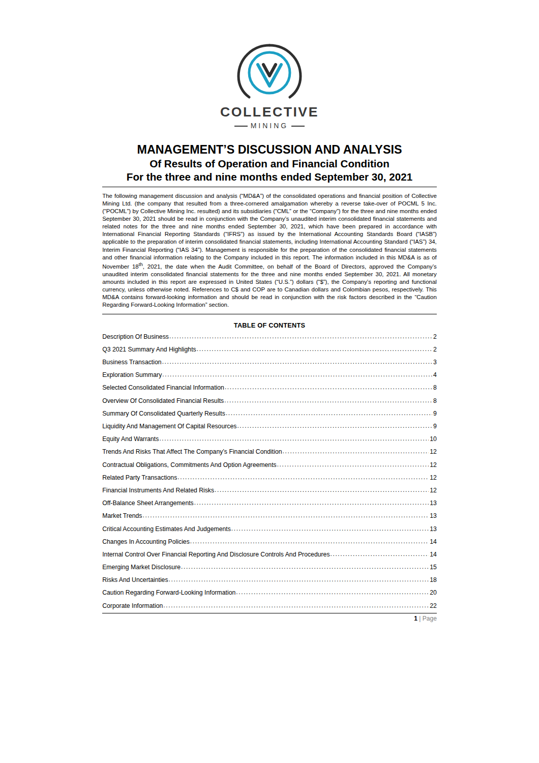COLLECTIVE
MINING
MANAGEMENT’S DISCUSSION AND ANALYSIS Of Results of Operation and Financial Condition For the three and nine months ended September 30, 2021
The following management discussion and analysis (“MD&A”) of the consolidated operations and financial position of Collective Mining Ltd. (the company that resulted from a three-cornered amalgamation whereby a reverse take-over of POCML 5 Inc. (“POCML”) by Collective Mining Inc. resulted) and its subsidiaries (“CML” or the “Company”) for the three and nine months ended September 30, 2021 should be read in conjunction with the Company’s unaudited interim consolidated financial statements and related notes for the three and nine months ended September 30, 2021, which have been prepared in accordance with International Financial Reporting Standards (“IFRS”) as issued by the International Accounting Standards Board (“IASB”) applicable to the preparation of interim consolidated financial statements, including International Accounting Standard (“IAS”) 34, Interim Financial Reporting (“IAS 34”). Management is responsible for the preparation of the consolidated financial statements and other financial information relating to the Company included in this report. The information included in this MD&A is as of November 18th, 2021, the date when the Audit Committee, on behalf of the Board of Directors, approved the Company’s unaudited interim consolidated financial statements for the three and nine months ended September 30, 2021. All monetary amounts included in this report are expressed in United States (“U.S.”) dollars (“$”), the Company’s reporting and functional currency, unless otherwise noted. References to C$ and COP are to Canadian dollars and Colombian pesos, respectively. This MD&A contains forward-looking information and should be read in conjunction with the risk factors described in the “Caution Regarding Forward-Looking Information” section.
TABLE OF CONTENTS
Description Of Business.......................................................................................................................................................... 2
Q3 2021 Summary And Highlights.......................................................................................................................... 2
Business Transaction............................................................................................................................................. 3
Exploration Summary.............................................................................................................................................. 4
Selected Consolidated Financial Information............................................................................................................. 8
Overview Of Consolidated Financial Results.............................................................................................................. 8
Summary Of Consolidated Quarterly Results............................................................................................................ 9
Liquidity And Management Of Capital Resources.................................................................................................... 9
Equity And Warrants.............................................................................................................................................. 10
Trends And Risks That Affect The Company’s Financial Condition....................................................................... 12
Contractual Obligations, Commitments And Option Agreements........................................................................... 12
Related Party Transactions..................................................................................................................................... 12
Financial Instruments And Related Risks................................................................................................................. 12
Off-Balance Sheet Arrangements.......................................................................................................................... 13
Market Trends......................................................................................................................................................... 13
Critical Accounting Estimates And Judgements....................................................................................................... 13
Changes In Accounting Policies............................................................................................................................. 14
Internal Control Over Financial Reporting And Disclosure Controls And Procedures............................................. 14
Emerging Market Disclosure................................................................................................................................... 15
Risks And Uncertainties.......................................................................................................................................... 18
Caution Regarding Forward-Looking Information.................................................................................................... 20
Corporate Information............................................................................................................................................. 22
1 | Page